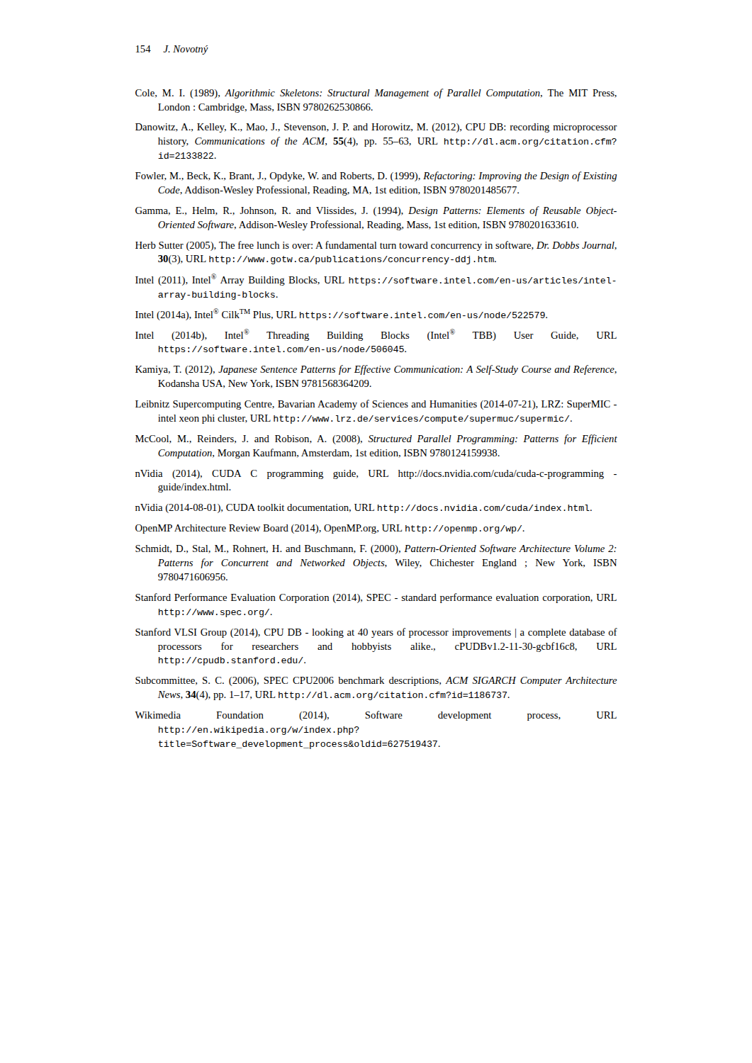154 J. Novotný
Cole, M. I. (1989), Algorithmic Skeletons: Structural Management of Parallel Computation, The MIT Press, London : Cambridge, Mass, ISBN 9780262530866.
Danowitz, A., Kelley, K., Mao, J., Stevenson, J. P. and Horowitz, M. (2012), CPU DB: recording microprocessor history, Communications of the ACM, 55(4), pp. 55–63, URL http://dl.acm.org/citation.cfm?id=2133822.
Fowler, M., Beck, K., Brant, J., Opdyke, W. and Roberts, D. (1999), Refactoring: Improving the Design of Existing Code, Addison-Wesley Professional, Reading, MA, 1st edition, ISBN 9780201485677.
Gamma, E., Helm, R., Johnson, R. and Vlissides, J. (1994), Design Patterns: Elements of Reusable Object-Oriented Software, Addison-Wesley Professional, Reading, Mass, 1st edition, ISBN 9780201633610.
Herb Sutter (2005), The free lunch is over: A fundamental turn toward concurrency in software, Dr. Dobbs Journal, 30(3), URL http://www.gotw.ca/publications/concurrency-ddj.htm.
Intel (2011), Intel® Array Building Blocks, URL https://software.intel.com/en-us/articles/intel-array-building-blocks.
Intel (2014a), Intel® CilkTM Plus, URL https://software.intel.com/en-us/node/522579.
Intel (2014b), Intel® Threading Building Blocks (Intel® TBB) User Guide, URL https://software.intel.com/en-us/node/506045.
Kamiya, T. (2012), Japanese Sentence Patterns for Effective Communication: A Self-Study Course and Reference, Kodansha USA, New York, ISBN 9781568364209.
Leibnitz Supercomputing Centre, Bavarian Academy of Sciences and Humanities (2014-07-21), LRZ: SuperMIC - intel xeon phi cluster, URL http://www.lrz.de/services/compute/supermuc/supermic/.
McCool, M., Reinders, J. and Robison, A. (2008), Structured Parallel Programming: Patterns for Efficient Computation, Morgan Kaufmann, Amsterdam, 1st edition, ISBN 9780124159938.
nVidia (2014), CUDA C programming guide, URL http://docs.nvidia.com/cuda/cuda-c-programming -guide/index.html.
nVidia (2014-08-01), CUDA toolkit documentation, URL http://docs.nvidia.com/cuda/index.html.
OpenMP Architecture Review Board (2014), OpenMP.org, URL http://openmp.org/wp/.
Schmidt, D., Stal, M., Rohnert, H. and Buschmann, F. (2000), Pattern-Oriented Software Architecture Volume 2: Patterns for Concurrent and Networked Objects, Wiley, Chichester England ; New York, ISBN 9780471606956.
Stanford Performance Evaluation Corporation (2014), SPEC - standard performance evaluation corporation, URL http://www.spec.org/.
Stanford VLSI Group (2014), CPU DB - looking at 40 years of processor improvements | a complete database of processors for researchers and hobbyists alike., cPUDBv1.2-11-30-gcbf16c8, URL http://cpudb.stanford.edu/.
Subcommittee, S. C. (2006), SPEC CPU2006 benchmark descriptions, ACM SIGARCH Computer Architecture News, 34(4), pp. 1–17, URL http://dl.acm.org/citation.cfm?id=1186737.
Wikimedia Foundation (2014), Software development process, URL http://en.wikipedia.org/w/index.php?title=Software_development_process&oldid=627519437.